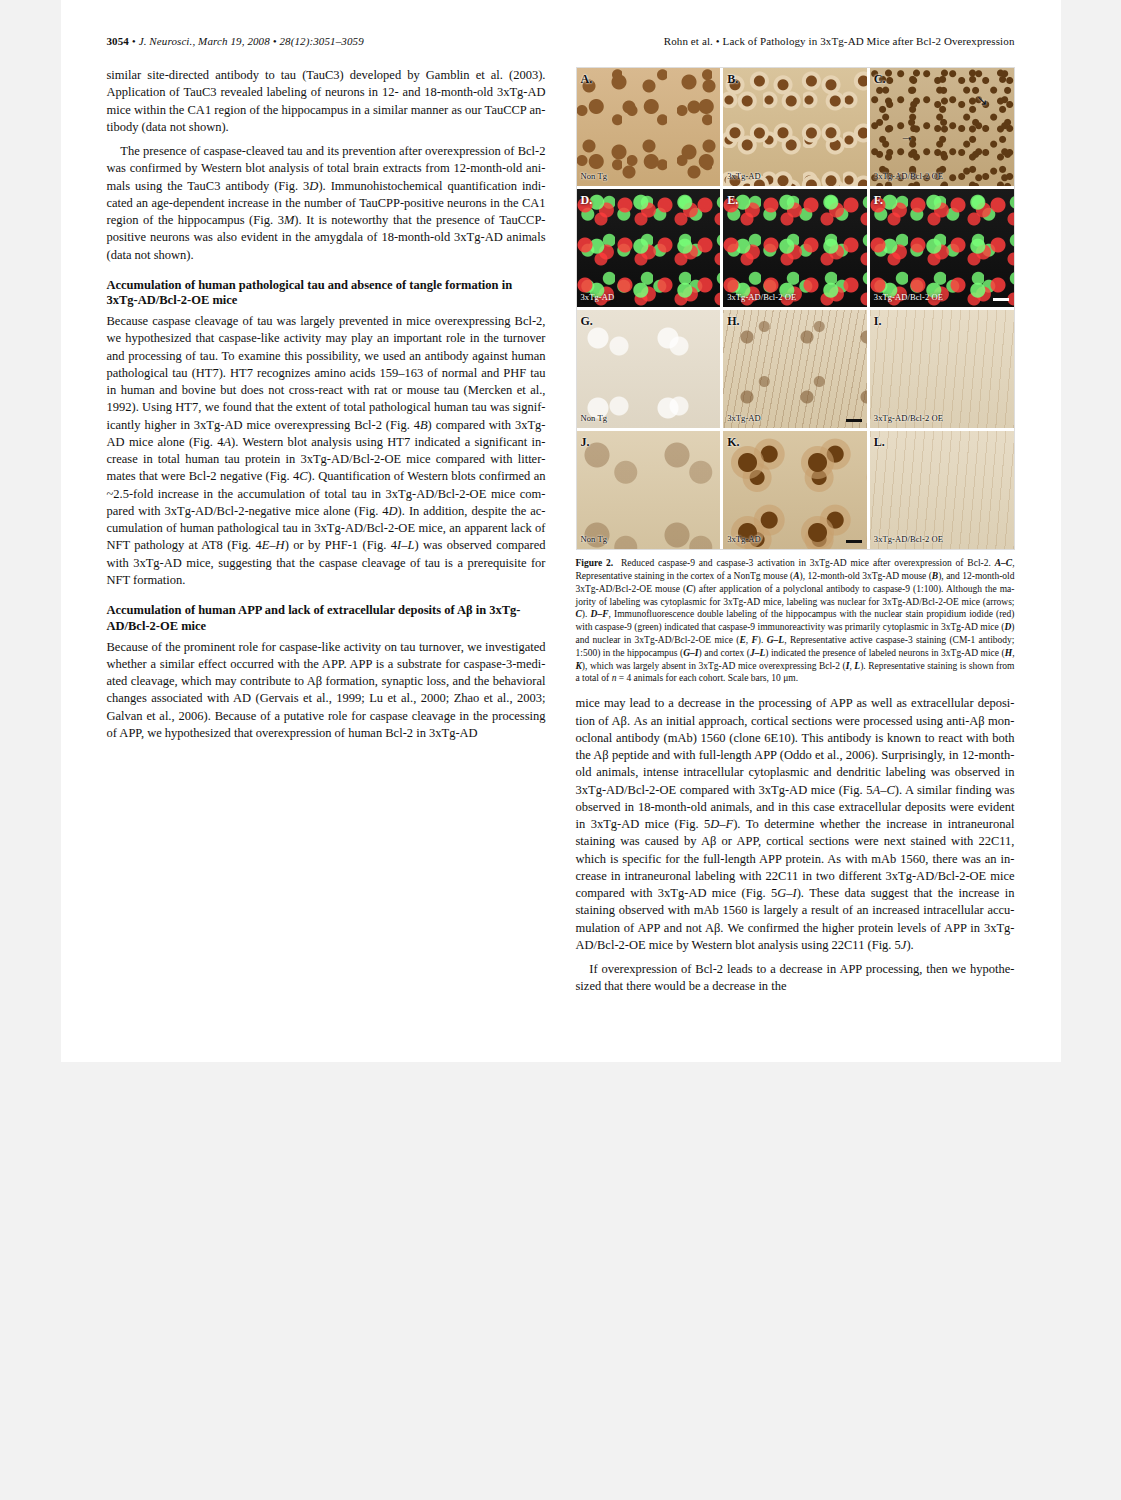3054 • J. Neurosci., March 19, 2008 • 28(12):3051–3059
Rohn et al. • Lack of Pathology in 3xTg-AD Mice after Bcl-2 Overexpression
similar site-directed antibody to tau (TauC3) developed by Gamblin et al. (2003). Application of TauC3 revealed labeling of neurons in 12- and 18-month-old 3xTg-AD mice within the CA1 region of the hippocampus in a similar manner as our TauCCP antibody (data not shown).
The presence of caspase-cleaved tau and its prevention after overexpression of Bcl-2 was confirmed by Western blot analysis of total brain extracts from 12-month-old animals using the TauC3 antibody (Fig. 3D). Immunohistochemical quantification indicated an age-dependent increase in the number of TauCPP-positive neurons in the CA1 region of the hippocampus (Fig. 3M). It is noteworthy that the presence of TauCCP-positive neurons was also evident in the amygdala of 18-month-old 3xTg-AD animals (data not shown).
Accumulation of human pathological tau and absence of tangle formation in 3xTg-AD/Bcl-2-OE mice
Because caspase cleavage of tau was largely prevented in mice overexpressing Bcl-2, we hypothesized that caspase-like activity may play an important role in the turnover and processing of tau. To examine this possibility, we used an antibody against human pathological tau (HT7). HT7 recognizes amino acids 159–163 of normal and PHF tau in human and bovine but does not cross-react with rat or mouse tau (Mercken et al., 1992). Using HT7, we found that the extent of total pathological human tau was significantly higher in 3xTg-AD mice overexpressing Bcl-2 (Fig. 4B) compared with 3xTg-AD mice alone (Fig. 4A). Western blot analysis using HT7 indicated a significant increase in total human tau protein in 3xTg-AD/Bcl-2-OE mice compared with littermates that were Bcl-2 negative (Fig. 4C). Quantification of Western blots confirmed an ~2.5-fold increase in the accumulation of total tau in 3xTg-AD/Bcl-2-OE mice compared with 3xTg-AD/Bcl-2-negative mice alone (Fig. 4D). In addition, despite the accumulation of human pathological tau in 3xTg-AD/Bcl-2-OE mice, an apparent lack of NFT pathology at AT8 (Fig. 4E–H) or by PHF-1 (Fig. 4I–L) was observed compared with 3xTg-AD mice, suggesting that the caspase cleavage of tau is a prerequisite for NFT formation.
Accumulation of human APP and lack of extracellular deposits of Aβ in 3xTg-AD/Bcl-2-OE mice
Because of the prominent role for caspase-like activity on tau turnover, we investigated whether a similar effect occurred with the APP. APP is a substrate for caspase-3-mediated cleavage, which may contribute to Aβ formation, synaptic loss, and the behavioral changes associated with AD (Gervais et al., 1999; Lu et al., 2000; Zhao et al., 2003; Galvan et al., 2006). Because of a putative role for caspase cleavage in the processing of APP, we hypothesized that overexpression of human Bcl-2 in 3xTg-AD
A. Non Tg
B. 3xTg-AD
C. ↘ → 3xTg-AD/Bcl-2 OE
D. 3xTg-AD
E. 3xTg-AD/Bcl-2 OE
F. 3xTg-AD/Bcl-2 OE
G. Non Tg
H. 3xTg-AD
I. 3xTg-AD/Bcl-2 OE
J. Non Tg
K. 3xTg-AD
L. 3xTg-AD/Bcl-2 OE
Figure 2. Reduced caspase-9 and caspase-3 activation in 3xTg-AD mice after overexpression of Bcl-2. A–C, Representative staining in the cortex of a NonTg mouse (A), 12-month-old 3xTg-AD mouse (B), and 12-month-old 3xTg-AD/Bcl-2-OE mouse (C) after application of a polyclonal antibody to caspase-9 (1:100). Although the majority of labeling was cytoplasmic for 3xTg-AD mice, labeling was nuclear for 3xTg-AD/Bcl-2-OE mice (arrows; C). D–F, Immunofluorescence double labeling of the hippocampus with the nuclear stain propidium iodide (red) with caspase-9 (green) indicated that caspase-9 immunoreactivity was primarily cytoplasmic in 3xTg-AD mice (D) and nuclear in 3xTg-AD/Bcl-2-OE mice (E, F). G–L, Representative active caspase-3 staining (CM-1 antibody; 1:500) in the hippocampus (G–I) and cortex (J–L) indicated the presence of labeled neurons in 3xTg-AD mice (H, K), which was largely absent in 3xTg-AD mice overexpressing Bcl-2 (I, L). Representative staining is shown from a total of n = 4 animals for each cohort. Scale bars, 10 μm.
mice may lead to a decrease in the processing of APP as well as extracellular deposition of Aβ. As an initial approach, cortical sections were processed using anti-Aβ monoclonal antibody (mAb) 1560 (clone 6E10). This antibody is known to react with both the Aβ peptide and with full-length APP (Oddo et al., 2006). Surprisingly, in 12-month-old animals, intense intracellular cytoplasmic and dendritic labeling was observed in 3xTg-AD/Bcl-2-OE compared with 3xTg-AD mice (Fig. 5A–C). A similar finding was observed in 18-month-old animals, and in this case extracellular deposits were evident in 3xTg-AD mice (Fig. 5D–F). To determine whether the increase in intraneuronal staining was caused by Aβ or APP, cortical sections were next stained with 22C11, which is specific for the full-length APP protein. As with mAb 1560, there was an increase in intraneuronal labeling with 22C11 in two different 3xTg-AD/Bcl-2-OE mice compared with 3xTg-AD mice (Fig. 5G–I). These data suggest that the increase in staining observed with mAb 1560 is largely a result of an increased intracellular accumulation of APP and not Aβ. We confirmed the higher protein levels of APP in 3xTg-AD/Bcl-2-OE mice by Western blot analysis using 22C11 (Fig. 5J).
If overexpression of Bcl-2 leads to a decrease in APP processing, then we hypothesized that there would be a decrease in the